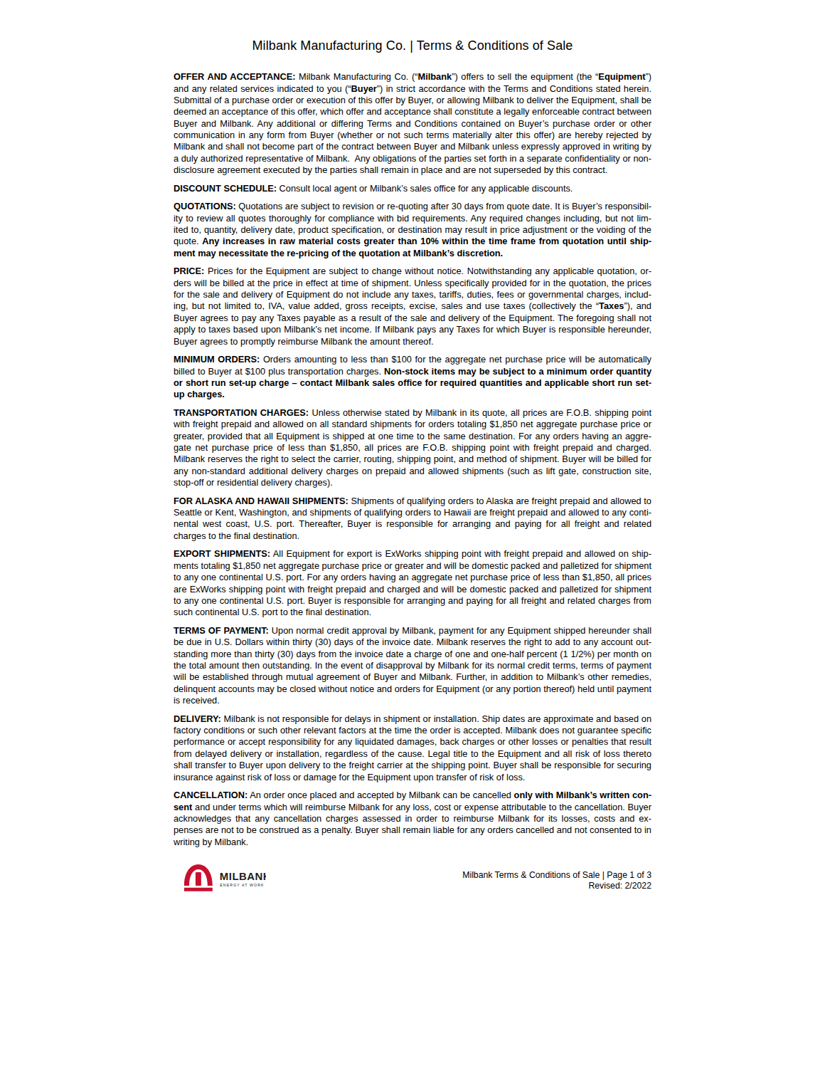Milbank Manufacturing Co. | Terms & Conditions of Sale
OFFER AND ACCEPTANCE: Milbank Manufacturing Co. (“Milbank”) offers to sell the equipment (the “Equipment”) and any related services indicated to you (“Buyer”) in strict accordance with the Terms and Conditions stated herein. Submittal of a purchase order or execution of this offer by Buyer, or allowing Milbank to deliver the Equipment, shall be deemed an acceptance of this offer, which offer and acceptance shall constitute a legally enforceable contract between Buyer and Milbank. Any additional or differing Terms and Conditions contained on Buyer’s purchase order or other communication in any form from Buyer (whether or not such terms materially alter this offer) are hereby rejected by Milbank and shall not become part of the contract between Buyer and Milbank unless expressly approved in writing by a duly authorized representative of Milbank. Any obligations of the parties set forth in a separate confidentiality or non-disclosure agreement executed by the parties shall remain in place and are not superseded by this contract.
DISCOUNT SCHEDULE: Consult local agent or Milbank’s sales office for any applicable discounts.
QUOTATIONS: Quotations are subject to revision or re-quoting after 30 days from quote date. It is Buyer’s responsibility to review all quotes thoroughly for compliance with bid requirements. Any required changes including, but not limited to, quantity, delivery date, product specification, or destination may result in price adjustment or the voiding of the quote. Any increases in raw material costs greater than 10% within the time frame from quotation until shipment may necessitate the re-pricing of the quotation at Milbank’s discretion.
PRICE: Prices for the Equipment are subject to change without notice. Notwithstanding any applicable quotation, orders will be billed at the price in effect at time of shipment. Unless specifically provided for in the quotation, the prices for the sale and delivery of Equipment do not include any taxes, tariffs, duties, fees or governmental charges, including, but not limited to, IVA, value added, gross receipts, excise, sales and use taxes (collectively the “Taxes”), and Buyer agrees to pay any Taxes payable as a result of the sale and delivery of the Equipment. The foregoing shall not apply to taxes based upon Milbank’s net income. If Milbank pays any Taxes for which Buyer is responsible hereunder, Buyer agrees to promptly reimburse Milbank the amount thereof.
MINIMUM ORDERS: Orders amounting to less than $100 for the aggregate net purchase price will be automatically billed to Buyer at $100 plus transportation charges. Non-stock items may be subject to a minimum order quantity or short run set-up charge – contact Milbank sales office for required quantities and applicable short run set-up charges.
TRANSPORTATION CHARGES: Unless otherwise stated by Milbank in its quote, all prices are F.O.B. shipping point with freight prepaid and allowed on all standard shipments for orders totaling $1,850 net aggregate purchase price or greater, provided that all Equipment is shipped at one time to the same destination. For any orders having an aggregate net purchase price of less than $1,850, all prices are F.O.B. shipping point with freight prepaid and charged. Milbank reserves the right to select the carrier, routing, shipping point, and method of shipment. Buyer will be billed for any non-standard additional delivery charges on prepaid and allowed shipments (such as lift gate, construction site, stop-off or residential delivery charges).
FOR ALASKA AND HAWAII SHIPMENTS: Shipments of qualifying orders to Alaska are freight prepaid and allowed to Seattle or Kent, Washington, and shipments of qualifying orders to Hawaii are freight prepaid and allowed to any continental west coast, U.S. port. Thereafter, Buyer is responsible for arranging and paying for all freight and related charges to the final destination.
EXPORT SHIPMENTS: All Equipment for export is ExWorks shipping point with freight prepaid and allowed on shipments totaling $1,850 net aggregate purchase price or greater and will be domestic packed and palletized for shipment to any one continental U.S. port. For any orders having an aggregate net purchase price of less than $1,850, all prices are ExWorks shipping point with freight prepaid and charged and will be domestic packed and palletized for shipment to any one continental U.S. port. Buyer is responsible for arranging and paying for all freight and related charges from such continental U.S. port to the final destination.
TERMS OF PAYMENT: Upon normal credit approval by Milbank, payment for any Equipment shipped hereunder shall be due in U.S. Dollars within thirty (30) days of the invoice date. Milbank reserves the right to add to any account outstanding more than thirty (30) days from the invoice date a charge of one and one-half percent (1 1/2%) per month on the total amount then outstanding. In the event of disapproval by Milbank for its normal credit terms, terms of payment will be established through mutual agreement of Buyer and Milbank. Further, in addition to Milbank’s other remedies, delinquent accounts may be closed without notice and orders for Equipment (or any portion thereof) held until payment is received.
DELIVERY: Milbank is not responsible for delays in shipment or installation. Ship dates are approximate and based on factory conditions or such other relevant factors at the time the order is accepted. Milbank does not guarantee specific performance or accept responsibility for any liquidated damages, back charges or other losses or penalties that result from delayed delivery or installation, regardless of the cause. Legal title to the Equipment and all risk of loss thereto shall transfer to Buyer upon delivery to the freight carrier at the shipping point. Buyer shall be responsible for securing insurance against risk of loss or damage for the Equipment upon transfer of risk of loss.
CANCELLATION: An order once placed and accepted by Milbank can be cancelled only with Milbank’s written consent and under terms which will reimburse Milbank for any loss, cost or expense attributable to the cancellation. Buyer acknowledges that any cancellation charges assessed in order to reimburse Milbank for its losses, costs and expenses are not to be construed as a penalty. Buyer shall remain liable for any orders cancelled and not consented to in writing by Milbank.
MILBANK ENERGY AT WORK
Milbank Terms & Conditions of Sale | Page 1 of 3
Revised: 2/2022